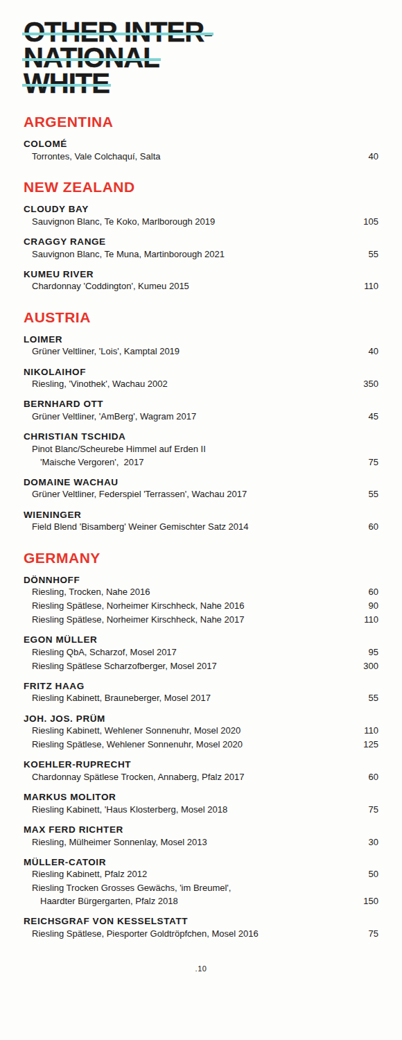Other Inter-
National
White
Argentina
Colomé
| Torrontes, Vale Colchaquí, Salta | 40 |
New Zealand
Cloudy Bay
| Sauvignon Blanc, Te Koko, Marlborough 2019 | 105 |
Craggy Range
| Sauvignon Blanc, Te Muna, Martinborough 2021 | 55 |
Kumeu River
| Chardonnay 'Coddington', Kumeu 2015 | 110 |
Austria
Loimer
| Grüner Veltliner, 'Lois', Kamptal 2019 | 40 |
Nikolaihof
| Riesling, 'Vinothek', Wachau 2002 | 350 |
Bernhard Ott
| Grüner Veltliner, 'AmBerg', Wagram 2017 | 45 |
Christian Tschida
| Pinot Blanc/Scheurebe Himmel auf Erden II 'Maische Vergoren', 2017 | 75 |
Domaine Wachau
| Grüner Veltliner, Federspiel 'Terrassen', Wachau 2017 | 55 |
Wieninger
| Field Blend 'Bisamberg' Weiner Gemischter Satz 2014 | 60 |
Germany
Dönnhoff
| Riesling, Trocken, Nahe 2016 | 60 |
| Riesling Spätlese, Norheimer Kirschheck, Nahe 2016 | 90 |
| Riesling Spätlese, Norheimer Kirschheck, Nahe 2017 | 110 |
Egon Müller
| Riesling QbA, Scharzof, Mosel 2017 | 95 |
| Riesling Spätlese Scharzofberger, Mosel 2017 | 300 |
Fritz Haag
| Riesling Kabinett, Brauneberger, Mosel 2017 | 55 |
Joh. Jos. Prüm
| Riesling Kabinett, Wehlener Sonnenuhr, Mosel 2020 | 110 |
| Riesling Spätlese, Wehlener Sonnenuhr, Mosel 2020 | 125 |
Koehler-Ruprecht
| Chardonnay Spätlese Trocken, Annaberg, Pfalz 2017 | 60 |
Markus Molitor
| Riesling Kabinett, 'Haus Klosterberg, Mosel 2018 | 75 |
Max Ferd Richter
| Riesling, Mülheimer Sonnenlay, Mosel 2013 | 30 |
Müller-Catoir
| Riesling Kabinett, Pfalz 2012 | 50 |
| Riesling Trocken Grosses Gewächs, 'im Breumel', Haardter Bürgergarten, Pfalz 2018 | 150 |
Reichsgraf von Kesselstatt
| Riesling Spätlese, Piesporter Goldtröpfchen, Mosel 2016 | 75 |
.10